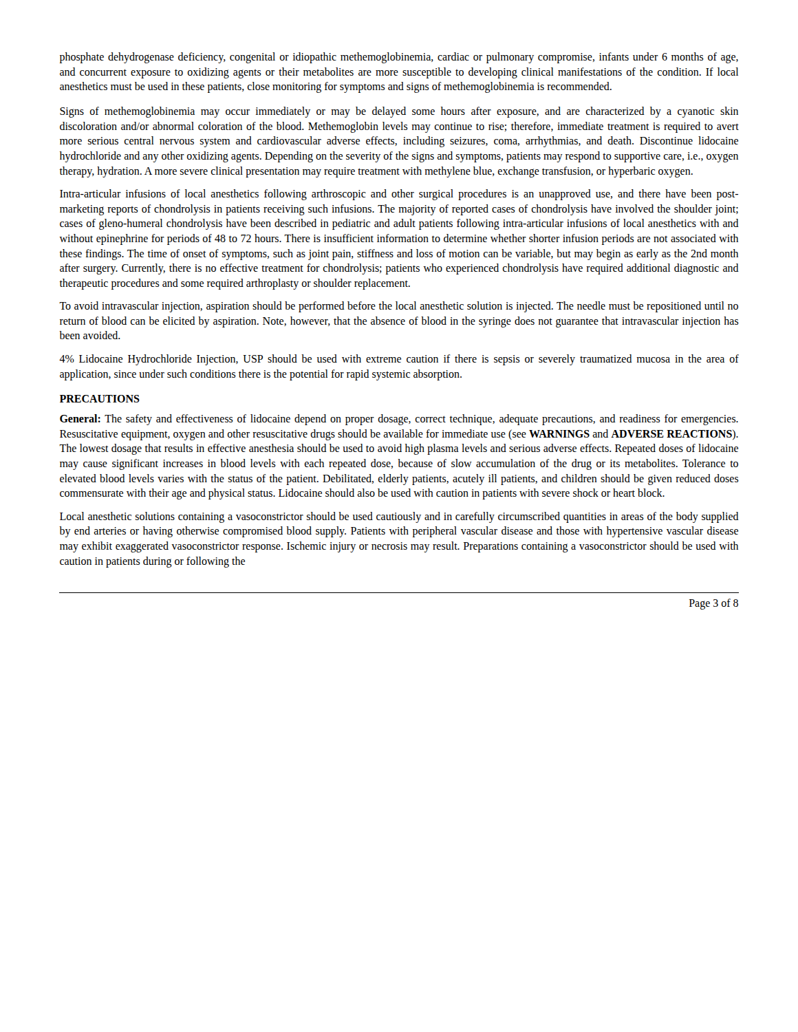phosphate dehydrogenase deficiency, congenital or idiopathic methemoglobinemia, cardiac or pulmonary compromise, infants under 6 months of age, and concurrent exposure to oxidizing agents or their metabolites are more susceptible to developing clinical manifestations of the condition. If local anesthetics must be used in these patients, close monitoring for symptoms and signs of methemoglobinemia is recommended.
Signs of methemoglobinemia may occur immediately or may be delayed some hours after exposure, and are characterized by a cyanotic skin discoloration and/or abnormal coloration of the blood. Methemoglobin levels may continue to rise; therefore, immediate treatment is required to avert more serious central nervous system and cardiovascular adverse effects, including seizures, coma, arrhythmias, and death. Discontinue lidocaine hydrochloride and any other oxidizing agents. Depending on the severity of the signs and symptoms, patients may respond to supportive care, i.e., oxygen therapy, hydration. A more severe clinical presentation may require treatment with methylene blue, exchange transfusion, or hyperbaric oxygen.
Intra-articular infusions of local anesthetics following arthroscopic and other surgical procedures is an unapproved use, and there have been post-marketing reports of chondrolysis in patients receiving such infusions. The majority of reported cases of chondrolysis have involved the shoulder joint; cases of gleno-humeral chondrolysis have been described in pediatric and adult patients following intra-articular infusions of local anesthetics with and without epinephrine for periods of 48 to 72 hours. There is insufficient information to determine whether shorter infusion periods are not associated with these findings. The time of onset of symptoms, such as joint pain, stiffness and loss of motion can be variable, but may begin as early as the 2nd month after surgery. Currently, there is no effective treatment for chondrolysis; patients who experienced chondrolysis have required additional diagnostic and therapeutic procedures and some required arthroplasty or shoulder replacement.
To avoid intravascular injection, aspiration should be performed before the local anesthetic solution is injected. The needle must be repositioned until no return of blood can be elicited by aspiration. Note, however, that the absence of blood in the syringe does not guarantee that intravascular injection has been avoided.
4% Lidocaine Hydrochloride Injection, USP should be used with extreme caution if there is sepsis or severely traumatized mucosa in the area of application, since under such conditions there is the potential for rapid systemic absorption.
PRECAUTIONS
General: The safety and effectiveness of lidocaine depend on proper dosage, correct technique, adequate precautions, and readiness for emergencies. Resuscitative equipment, oxygen and other resuscitative drugs should be available for immediate use (see WARNINGS and ADVERSE REACTIONS). The lowest dosage that results in effective anesthesia should be used to avoid high plasma levels and serious adverse effects. Repeated doses of lidocaine may cause significant increases in blood levels with each repeated dose, because of slow accumulation of the drug or its metabolites. Tolerance to elevated blood levels varies with the status of the patient. Debilitated, elderly patients, acutely ill patients, and children should be given reduced doses commensurate with their age and physical status. Lidocaine should also be used with caution in patients with severe shock or heart block.
Local anesthetic solutions containing a vasoconstrictor should be used cautiously and in carefully circumscribed quantities in areas of the body supplied by end arteries or having otherwise compromised blood supply. Patients with peripheral vascular disease and those with hypertensive vascular disease may exhibit exaggerated vasoconstrictor response. Ischemic injury or necrosis may result. Preparations containing a vasoconstrictor should be used with caution in patients during or following the
Page 3 of 8